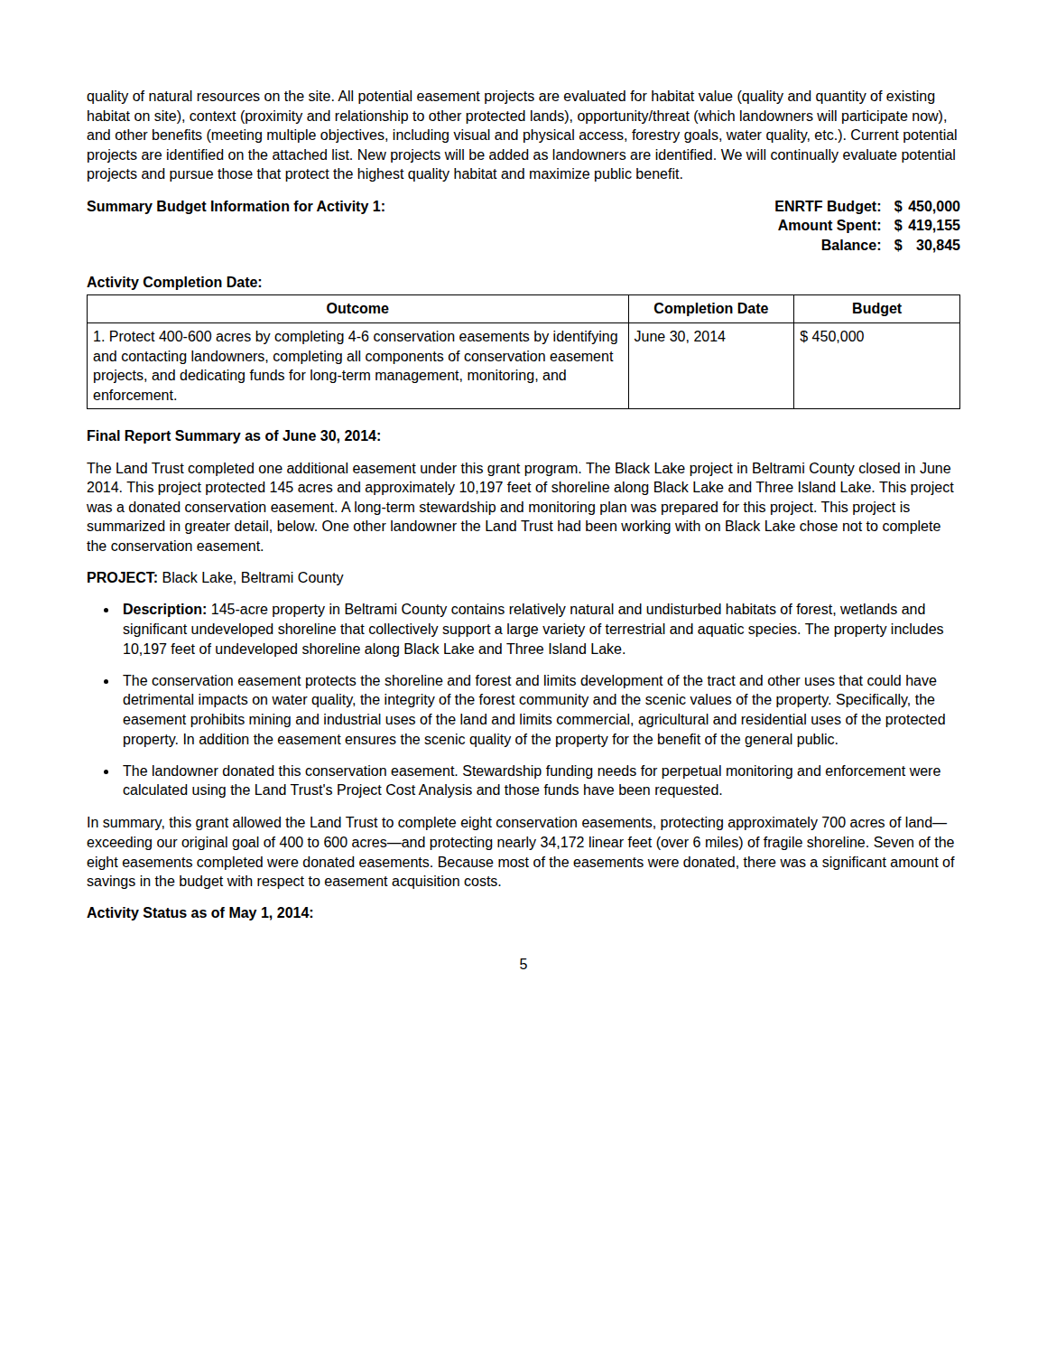quality of natural resources on the site. All potential easement projects are evaluated for habitat value (quality and quantity of existing habitat on site), context (proximity and relationship to other protected lands), opportunity/threat (which landowners will participate now), and other benefits (meeting multiple objectives, including visual and physical access, forestry goals, water quality, etc.). Current potential projects are identified on the attached list. New projects will be added as landowners are identified. We will continually evaluate potential projects and pursue those that protect the highest quality habitat and maximize public benefit.
Summary Budget Information for Activity 1:
| ENRTF Budget: | $ | 450,000 |
| Amount Spent: | $ | 419,155 |
| Balance: | $ | 30,845 |
Activity Completion Date:
| Outcome | Completion Date | Budget |
| --- | --- | --- |
| 1. Protect 400-600 acres by completing 4-6 conservation easements by identifying and contacting landowners, completing all components of conservation easement projects, and dedicating funds for long-term management, monitoring, and enforcement. | June 30, 2014 | $ 450,000 |
Final Report Summary as of June 30, 2014:
The Land Trust completed one additional easement under this grant program. The Black Lake project in Beltrami County closed in June 2014. This project protected 145 acres and approximately 10,197 feet of shoreline along Black Lake and Three Island Lake. This project was a donated conservation easement. A long-term stewardship and monitoring plan was prepared for this project. This project is summarized in greater detail, below. One other landowner the Land Trust had been working with on Black Lake chose not to complete the conservation easement.
PROJECT: Black Lake, Beltrami County
Description: 145-acre property in Beltrami County contains relatively natural and undisturbed habitats of forest, wetlands and significant undeveloped shoreline that collectively support a large variety of terrestrial and aquatic species. The property includes 10,197 feet of undeveloped shoreline along Black Lake and Three Island Lake.
The conservation easement protects the shoreline and forest and limits development of the tract and other uses that could have detrimental impacts on water quality, the integrity of the forest community and the scenic values of the property. Specifically, the easement prohibits mining and industrial uses of the land and limits commercial, agricultural and residential uses of the protected property. In addition the easement ensures the scenic quality of the property for the benefit of the general public.
The landowner donated this conservation easement. Stewardship funding needs for perpetual monitoring and enforcement were calculated using the Land Trust's Project Cost Analysis and those funds have been requested.
In summary, this grant allowed the Land Trust to complete eight conservation easements, protecting approximately 700 acres of land—exceeding our original goal of 400 to 600 acres—and protecting nearly 34,172 linear feet (over 6 miles) of fragile shoreline. Seven of the eight easements completed were donated easements. Because most of the easements were donated, there was a significant amount of savings in the budget with respect to easement acquisition costs.
Activity Status as of May 1, 2014:
5